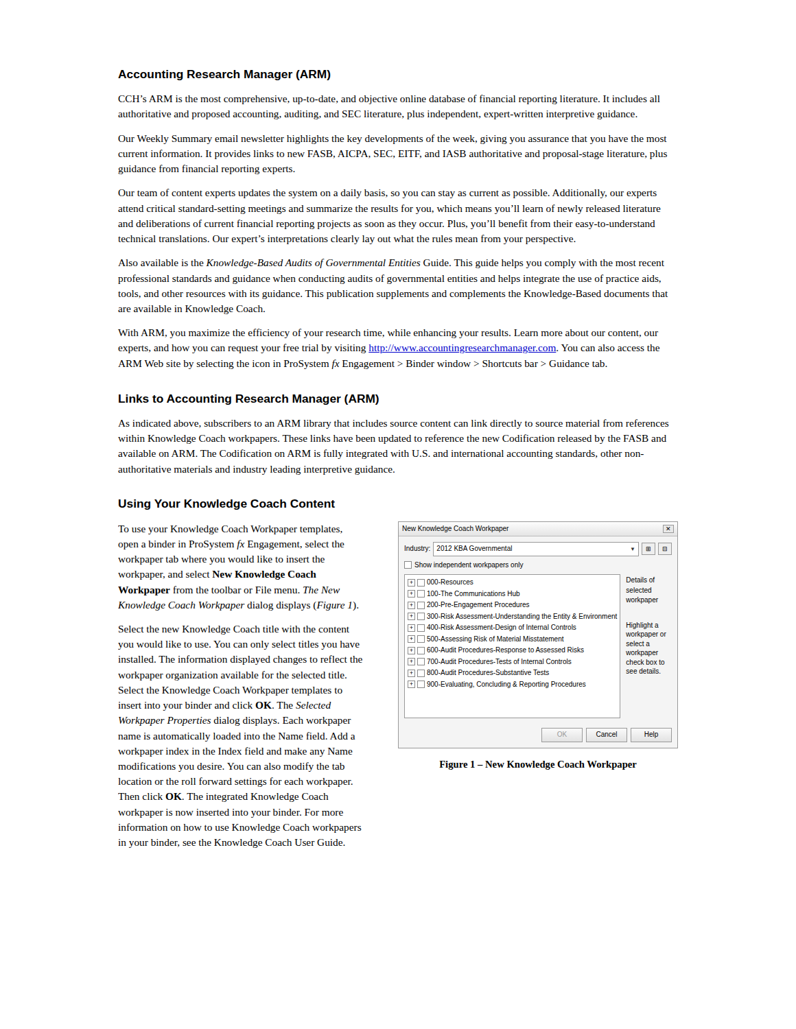Accounting Research Manager (ARM)
CCH’s ARM is the most comprehensive, up-to-date, and objective online database of financial reporting literature. It includes all authoritative and proposed accounting, auditing, and SEC literature, plus independent, expert-written interpretive guidance.
Our Weekly Summary email newsletter highlights the key developments of the week, giving you assurance that you have the most current information. It provides links to new FASB, AICPA, SEC, EITF, and IASB authoritative and proposal-stage literature, plus guidance from financial reporting experts.
Our team of content experts updates the system on a daily basis, so you can stay as current as possible. Additionally, our experts attend critical standard-setting meetings and summarize the results for you, which means you’ll learn of newly released literature and deliberations of current financial reporting projects as soon as they occur. Plus, you’ll benefit from their easy-to-understand technical translations. Our expert’s interpretations clearly lay out what the rules mean from your perspective.
Also available is the Knowledge-Based Audits of Governmental Entities Guide. This guide helps you comply with the most recent professional standards and guidance when conducting audits of governmental entities and helps integrate the use of practice aids, tools, and other resources with its guidance. This publication supplements and complements the Knowledge-Based documents that are available in Knowledge Coach.
With ARM, you maximize the efficiency of your research time, while enhancing your results. Learn more about our content, our experts, and how you can request your free trial by visiting http://www.accountingresearchmanager.com. You can also access the ARM Web site by selecting the icon in ProSystem fx Engagement > Binder window > Shortcuts bar > Guidance tab.
Links to Accounting Research Manager (ARM)
As indicated above, subscribers to an ARM library that includes source content can link directly to source material from references within Knowledge Coach workpapers. These links have been updated to reference the new Codification released by the FASB and available on ARM. The Codification on ARM is fully integrated with U.S. and international accounting standards, other non-authoritative materials and industry leading interpretive guidance.
Using Your Knowledge Coach Content
To use your Knowledge Coach Workpaper templates, open a binder in ProSystem fx Engagement, select the workpaper tab where you would like to insert the workpaper, and select New Knowledge Coach Workpaper from the toolbar or File menu. The New Knowledge Coach Workpaper dialog displays (Figure 1).
Select the new Knowledge Coach title with the content you would like to use. You can only select titles you have installed. The information displayed changes to reflect the workpaper organization available for the selected title. Select the Knowledge Coach Workpaper templates to insert into your binder and click OK. The Selected Workpaper Properties dialog displays. Each workpaper name is automatically loaded into the Name field. Add a workpaper index in the Index field and make any Name modifications you desire. You can also modify the tab location or the roll forward settings for each workpaper. Then click OK. The integrated Knowledge Coach workpaper is now inserted into your binder. For more information on how to use Knowledge Coach workpapers in your binder, see the Knowledge Coach User Guide.
New Knowledge Coach Workpaper ✕
Industry:
2012 KBA Governmental ▼
⊞ ⊟
Show independent workpapers only
+ 000-Resources
+ 100-The Communications Hub
+ 200-Pre-Engagement Procedures
+ 300-Risk Assessment-Understanding the Entity & Environment
+ 400-Risk Assessment-Design of Internal Controls
+ 500-Assessing Risk of Material Misstatement
+ 600-Audit Procedures-Response to Assessed Risks
+ 700-Audit Procedures-Tests of Internal Controls
+ 800-Audit Procedures-Substantive Tests
+ 900-Evaluating, Concluding & Reporting Procedures
Details of selected workpaper
Highlight a workpaper or select a workpaper check box to see details.
OK Cancel Help
Figure 1 – New Knowledge Coach Workpaper